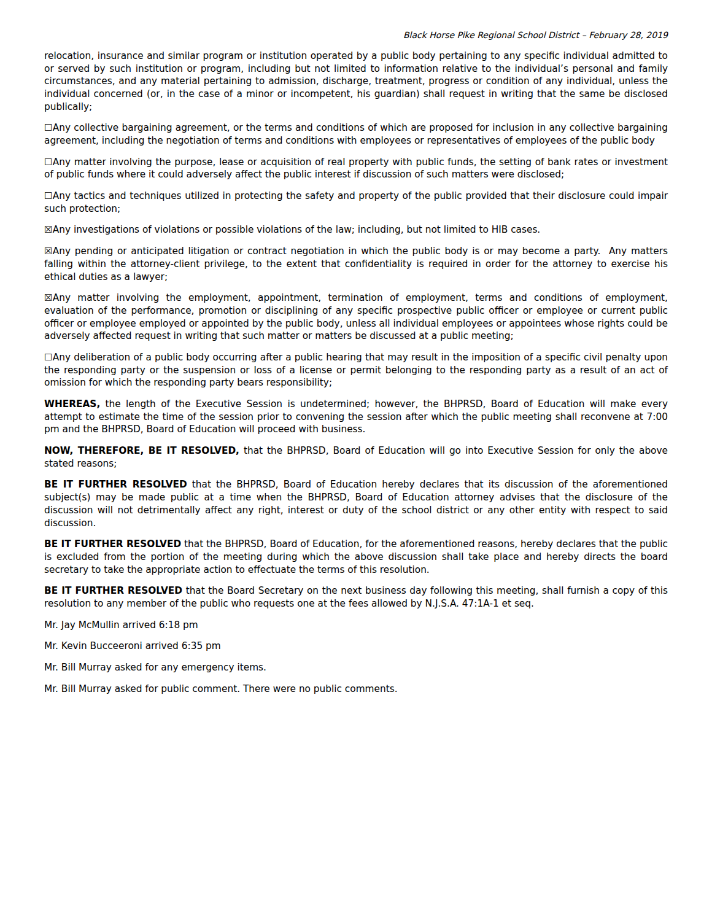Black Horse Pike Regional School District – February 28, 2019
relocation, insurance and similar program or institution operated by a public body pertaining to any specific individual admitted to or served by such institution or program, including but not limited to information relative to the individual’s personal and family circumstances, and any material pertaining to admission, discharge, treatment, progress or condition of any individual, unless the individual concerned (or, in the case of a minor or incompetent, his guardian) shall request in writing that the same be disclosed publically;
☐Any collective bargaining agreement, or the terms and conditions of which are proposed for inclusion in any collective bargaining agreement, including the negotiation of terms and conditions with employees or representatives of employees of the public body
☐Any matter involving the purpose, lease or acquisition of real property with public funds, the setting of bank rates or investment of public funds where it could adversely affect the public interest if discussion of such matters were disclosed;
☐Any tactics and techniques utilized in protecting the safety and property of the public provided that their disclosure could impair such protection;
☒Any investigations of violations or possible violations of the law; including, but not limited to HIB cases.
☒Any pending or anticipated litigation or contract negotiation in which the public body is or may become a party. Any matters falling within the attorney-client privilege, to the extent that confidentiality is required in order for the attorney to exercise his ethical duties as a lawyer;
☒Any matter involving the employment, appointment, termination of employment, terms and conditions of employment, evaluation of the performance, promotion or disciplining of any specific prospective public officer or employee or current public officer or employee employed or appointed by the public body, unless all individual employees or appointees whose rights could be adversely affected request in writing that such matter or matters be discussed at a public meeting;
☐Any deliberation of a public body occurring after a public hearing that may result in the imposition of a specific civil penalty upon the responding party or the suspension or loss of a license or permit belonging to the responding party as a result of an act of omission for which the responding party bears responsibility;
WHEREAS, the length of the Executive Session is undetermined; however, the BHPRSD, Board of Education will make every attempt to estimate the time of the session prior to convening the session after which the public meeting shall reconvene at 7:00 pm and the BHPRSD, Board of Education will proceed with business.
NOW, THEREFORE, BE IT RESOLVED, that the BHPRSD, Board of Education will go into Executive Session for only the above stated reasons;
BE IT FURTHER RESOLVED that the BHPRSD, Board of Education hereby declares that its discussion of the aforementioned subject(s) may be made public at a time when the BHPRSD, Board of Education attorney advises that the disclosure of the discussion will not detrimentally affect any right, interest or duty of the school district or any other entity with respect to said discussion.
BE IT FURTHER RESOLVED that the BHPRSD, Board of Education, for the aforementioned reasons, hereby declares that the public is excluded from the portion of the meeting during which the above discussion shall take place and hereby directs the board secretary to take the appropriate action to effectuate the terms of this resolution.
BE IT FURTHER RESOLVED that the Board Secretary on the next business day following this meeting, shall furnish a copy of this resolution to any member of the public who requests one at the fees allowed by N.J.S.A. 47:1A-1 et seq.
Mr. Jay McMullin arrived 6:18 pm
Mr. Kevin Bucceeroni arrived 6:35 pm
Mr. Bill Murray asked for any emergency items.
Mr. Bill Murray asked for public comment. There were no public comments.